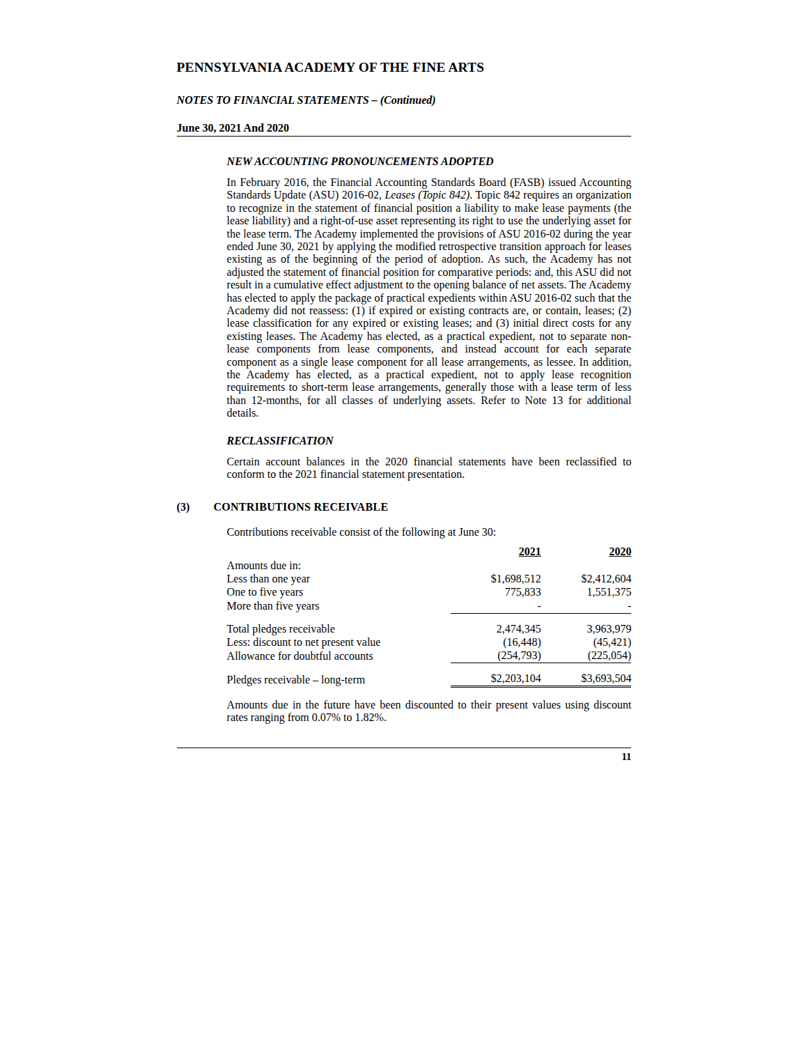PENNSYLVANIA ACADEMY OF THE FINE ARTS
NOTES TO FINANCIAL STATEMENTS – (Continued)
June 30, 2021 And 2020
NEW ACCOUNTING PRONOUNCEMENTS ADOPTED
In February 2016, the Financial Accounting Standards Board (FASB) issued Accounting Standards Update (ASU) 2016-02, Leases (Topic 842). Topic 842 requires an organization to recognize in the statement of financial position a liability to make lease payments (the lease liability) and a right-of-use asset representing its right to use the underlying asset for the lease term. The Academy implemented the provisions of ASU 2016-02 during the year ended June 30, 2021 by applying the modified retrospective transition approach for leases existing as of the beginning of the period of adoption. As such, the Academy has not adjusted the statement of financial position for comparative periods: and, this ASU did not result in a cumulative effect adjustment to the opening balance of net assets. The Academy has elected to apply the package of practical expedients within ASU 2016-02 such that the Academy did not reassess: (1) if expired or existing contracts are, or contain, leases; (2) lease classification for any expired or existing leases; and (3) initial direct costs for any existing leases. The Academy has elected, as a practical expedient, not to separate non-lease components from lease components, and instead account for each separate component as a single lease component for all lease arrangements, as lessee. In addition, the Academy has elected, as a practical expedient, not to apply lease recognition requirements to short-term lease arrangements, generally those with a lease term of less than 12-months, for all classes of underlying assets. Refer to Note 13 for additional details.
RECLASSIFICATION
Certain account balances in the 2020 financial statements have been reclassified to conform to the 2021 financial statement presentation.
(3)
CONTRIBUTIONS RECEIVABLE
Contributions receivable consist of the following at June 30:
| | 2021 | 2020 |
| Amounts due in: | | |
| Less than one year | $1,698,512 | $2,412,604 |
| One to five years | 775,833 | 1,551,375 |
| More than five years | - | - |
| Total pledges receivable | 2,474,345 | 3,963,979 |
| Less: discount to net present value | (16,448) | (45,421) |
| Allowance for doubtful accounts | (254,793) | (225,054) |
| Pledges receivable – long-term | $2,203,104 | $3,693,504 |
Amounts due in the future have been discounted to their present values using discount rates ranging from 0.07% to 1.82%.
11